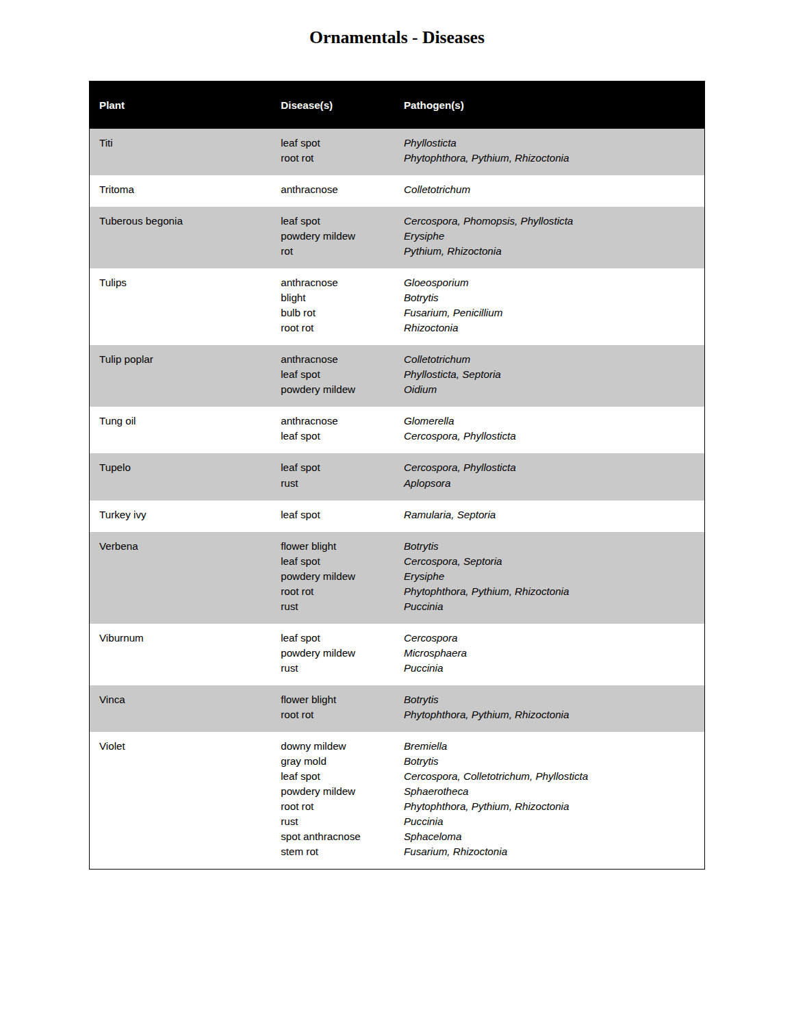Ornamentals - Diseases
| Plant | Disease(s) | Pathogen(s) |
| --- | --- | --- |
| Titi | leaf spot root rot | Phyllosticta Phytophthora, Pythium, Rhizoctonia |
| Tritoma | anthracnose | Colletotrichum |
| Tuberous begonia | leaf spot powdery mildew rot | Cercospora, Phomopsis, Phyllosticta Erysiphe Pythium, Rhizoctonia |
| Tulips | anthracnose blight bulb rot root rot | Gloeosporium Botrytis Fusarium, Penicillium Rhizoctonia |
| Tulip poplar | anthracnose leaf spot powdery mildew | Colletotrichum Phyllosticta, Septoria Oidium |
| Tung oil | anthracnose leaf spot | Glomerella Cercospora, Phyllosticta |
| Tupelo | leaf spot rust | Cercospora, Phyllosticta Aplopsora |
| Turkey ivy | leaf spot | Ramularia, Septoria |
| Verbena | flower blight leaf spot powdery mildew root rot rust | Botrytis Cercospora, Septoria Erysiphe Phytophthora, Pythium, Rhizoctonia Puccinia |
| Viburnum | leaf spot powdery mildew rust | Cercospora Microsphaera Puccinia |
| Vinca | flower blight root rot | Botrytis Phytophthora, Pythium, Rhizoctonia |
| Violet | downy mildew gray mold leaf spot powdery mildew root rot rust spot anthracnose stem rot | Bremiella Botrytis Cercospora, Colletotrichum, Phyllosticta Sphaerotheca Phytophthora, Pythium, Rhizoctonia Puccinia Sphaceloma Fusarium, Rhizoctonia |